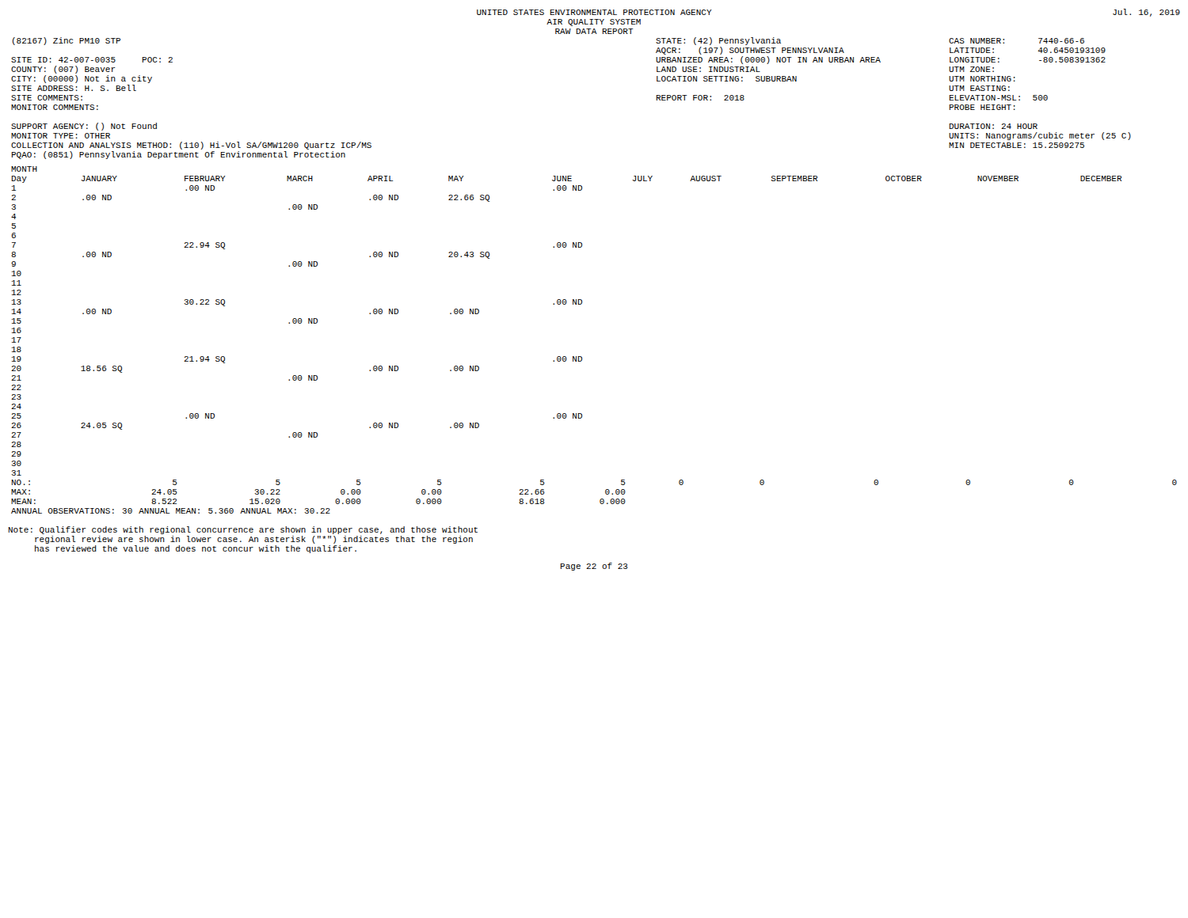UNITED STATES ENVIRONMENTAL PROTECTION AGENCY
AIR QUALITY SYSTEM
RAW DATA REPORT
| (82167) Zinc PM10 STP SITE ID: 42-007-0035 POC: 2 COUNTY: (007) Beaver CITY: (00000) Not in a city SITE ADDRESS: H. S. Bell SITE COMMENTS: MONITOR COMMENTS: SUPPORT AGENCY: () Not Found MONITOR TYPE: OTHER COLLECTION AND ANALYSIS METHOD: (110) Hi-Vol SA/GMW1200 Quartz ICP/MS PQAO: (0851) Pennsylvania Department Of Environmental Protection | STATE: (42) Pennsylvania AQCR: (197) SOUTHWEST PENNSYLVANIA URBANIZED AREA: (0000) NOT IN AN URBAN AREA LAND USE: INDUSTRIAL LOCATION SETTING: SUBURBAN REPORT FOR: 2018 | CAS NUMBER: 7440-66-6 LATITUDE: 40.6450193109 LONGITUDE: -80.508391362 UTM ZONE: UTM NORTHING: UTM EASTING: ELEVATION-MSL: 500 PROBE HEIGHT: DURATION: 24 HOUR UNITS: Nanograms/cubic meter (25 C) MIN DETECTABLE: 15.2509275 |
| MONTH |
| --- |
| Day | JANUARY | FEBRUARY | MARCH | APRIL | MAY | JUNE | JULY | AUGUST | SEPTEMBER | OCTOBER | NOVEMBER | DECEMBER |
| 1 | | .00 ND | | | | .00 ND | | | | | | |
| 2 | .00 ND | | | .00 ND | 22.66 SQ | | | | | | | |
| 3 | | | .00 ND | | | | | | | | | |
| 4 | | | | | | | | | | | | |
| 5 | | | | | | | | | | | | |
| 6 | | | | | | | | | | | | |
| 7 | | 22.94 SQ | | | | .00 ND | | | | | | |
| 8 | .00 ND | | | .00 ND | 20.43 SQ | | | | | | | |
| 9 | | | .00 ND | | | | | | | | | |
| 10 | | | | | | | | | | | | |
| 11 | | | | | | | | | | | | |
| 12 | | | | | | | | | | | | |
| 13 | | 30.22 SQ | | | | .00 ND | | | | | | |
| 14 | .00 ND | | | .00 ND | .00 ND | | | | | | | |
| 15 | | | .00 ND | | | | | | | | | |
| 16 | | | | | | | | | | | | |
| 17 | | | | | | | | | | | | |
| 18 | | | | | | | | | | | | |
| 19 | | 21.94 SQ | | | | .00 ND | | | | | | |
| 20 | 18.56 SQ | | | .00 ND | .00 ND | | | | | | | |
| 21 | | | .00 ND | | | | | | | | | |
| 22 | | | | | | | | | | | | |
| 23 | | | | | | | | | | | | |
| 24 | | | | | | | | | | | | |
| 25 | | .00 ND | | | | .00 ND | | | | | | |
| 26 | 24.05 SQ | | | .00 ND | .00 ND | | | | | | | |
| 27 | | | .00 ND | | | | | | | | | |
| 28 | | | | | | | | | | | | |
| 29 | | | | | | | | | | | | |
| 30 | | | | | | | | | | | | |
| 31 | | | | | | | | | | | | |
| NO.: | 5 | 5 | 5 | 5 | 5 | 5 | 0 | 0 | 0 | 0 | 0 | 0 |
| MAX: | 24.05 | 30.22 | 0.00 | 0.00 | 22.66 | 0.00 | | | | | | |
| MEAN: | 8.522 | 15.020 | 0.000 | 0.000 | 8.618 | 0.000 | | | | | | |
| ANNUAL OBSERVATIONS: | 30 | ANNUAL MEAN: | 5.360 | ANNUAL MAX: | 30.22 |
Note: Qualifier codes with regional concurrence are shown in upper case, and those without
regional review are shown in lower case. An asterisk ("*") indicates that the region
has reviewed the value and does not concur with the qualifier.
Page 22 of 23
Jul. 16, 2019